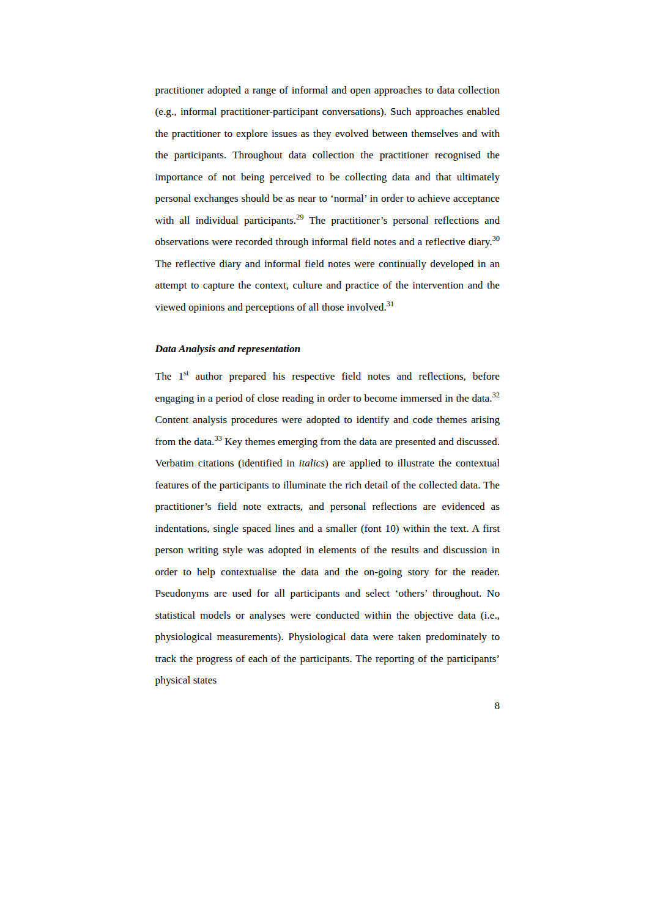practitioner adopted a range of informal and open approaches to data collection (e.g., informal practitioner-participant conversations). Such approaches enabled the practitioner to explore issues as they evolved between themselves and with the participants. Throughout data collection the practitioner recognised the importance of not being perceived to be collecting data and that ultimately personal exchanges should be as near to ‘normal’ in order to achieve acceptance with all individual participants.29 The practitioner’s personal reflections and observations were recorded through informal field notes and a reflective diary.30 The reflective diary and informal field notes were continually developed in an attempt to capture the context, culture and practice of the intervention and the viewed opinions and perceptions of all those involved.31
Data Analysis and representation
The 1st author prepared his respective field notes and reflections, before engaging in a period of close reading in order to become immersed in the data.32 Content analysis procedures were adopted to identify and code themes arising from the data.33 Key themes emerging from the data are presented and discussed. Verbatim citations (identified in italics) are applied to illustrate the contextual features of the participants to illuminate the rich detail of the collected data. The practitioner’s field note extracts, and personal reflections are evidenced as indentations, single spaced lines and a smaller (font 10) within the text. A first person writing style was adopted in elements of the results and discussion in order to help contextualise the data and the on-going story for the reader. Pseudonyms are used for all participants and select ‘others’ throughout. No statistical models or analyses were conducted within the objective data (i.e., physiological measurements). Physiological data were taken predominately to track the progress of each of the participants. The reporting of the participants’ physical states
8